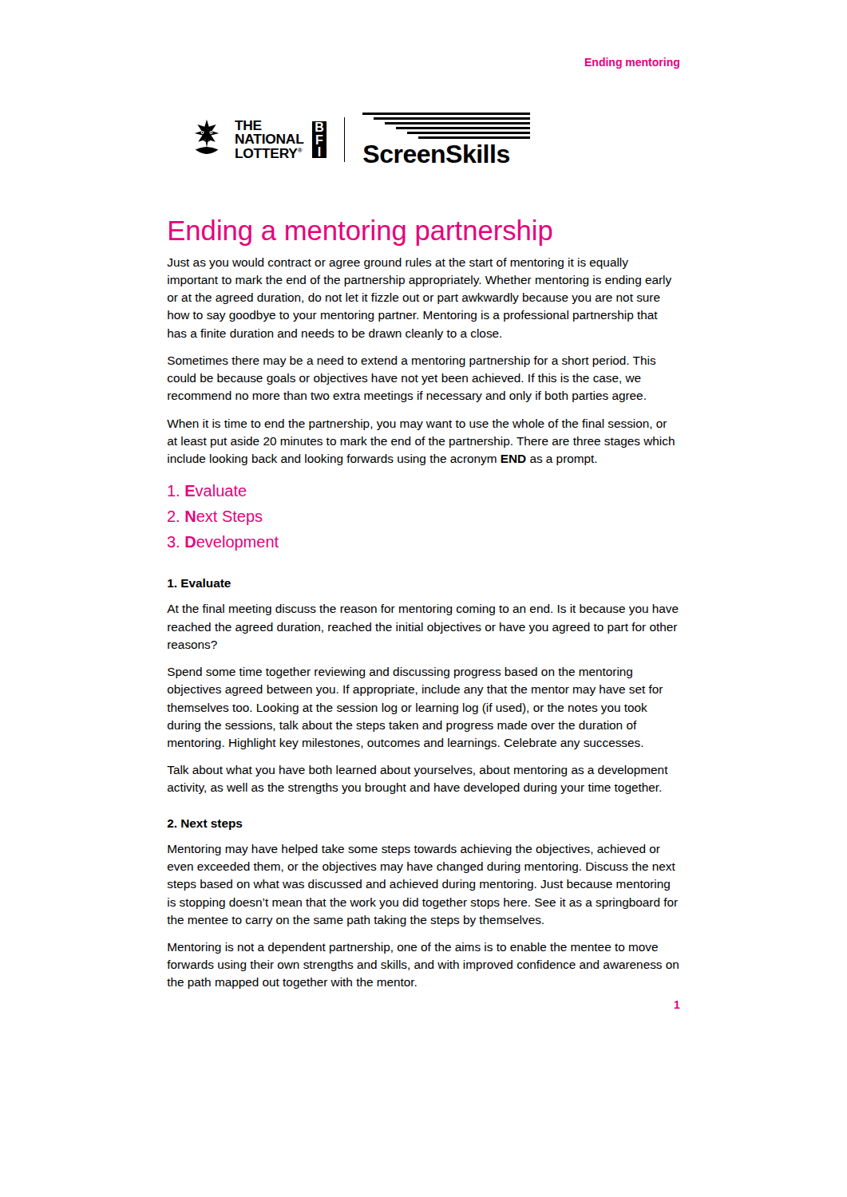Ending mentoring
THE
NATIONAL
LOTTERY®
BFI
ScreenSkills
Ending a mentoring partnership
Just as you would contract or agree ground rules at the start of mentoring it is equally important to mark the end of the partnership appropriately. Whether mentoring is ending early or at the agreed duration, do not let it fizzle out or part awkwardly because you are not sure how to say goodbye to your mentoring partner. Mentoring is a professional partnership that has a finite duration and needs to be drawn cleanly to a close.
Sometimes there may be a need to extend a mentoring partnership for a short period. This could be because goals or objectives have not yet been achieved. If this is the case, we recommend no more than two extra meetings if necessary and only if both parties agree.
When it is time to end the partnership, you may want to use the whole of the final session, or at least put aside 20 minutes to mark the end of the partnership. There are three stages which include looking back and looking forwards using the acronym END as a prompt.
Evaluate
Next Steps
Development
1. Evaluate
At the final meeting discuss the reason for mentoring coming to an end. Is it because you have reached the agreed duration, reached the initial objectives or have you agreed to part for other reasons?
Spend some time together reviewing and discussing progress based on the mentoring objectives agreed between you. If appropriate, include any that the mentor may have set for themselves too. Looking at the session log or learning log (if used), or the notes you took during the sessions, talk about the steps taken and progress made over the duration of mentoring. Highlight key milestones, outcomes and learnings. Celebrate any successes.
Talk about what you have both learned about yourselves, about mentoring as a development activity, as well as the strengths you brought and have developed during your time together.
2. Next steps
Mentoring may have helped take some steps towards achieving the objectives, achieved or even exceeded them, or the objectives may have changed during mentoring. Discuss the next steps based on what was discussed and achieved during mentoring. Just because mentoring is stopping doesn’t mean that the work you did together stops here. See it as a springboard for the mentee to carry on the same path taking the steps by themselves.
Mentoring is not a dependent partnership, one of the aims is to enable the mentee to move forwards using their own strengths and skills, and with improved confidence and awareness on the path mapped out together with the mentor.
1